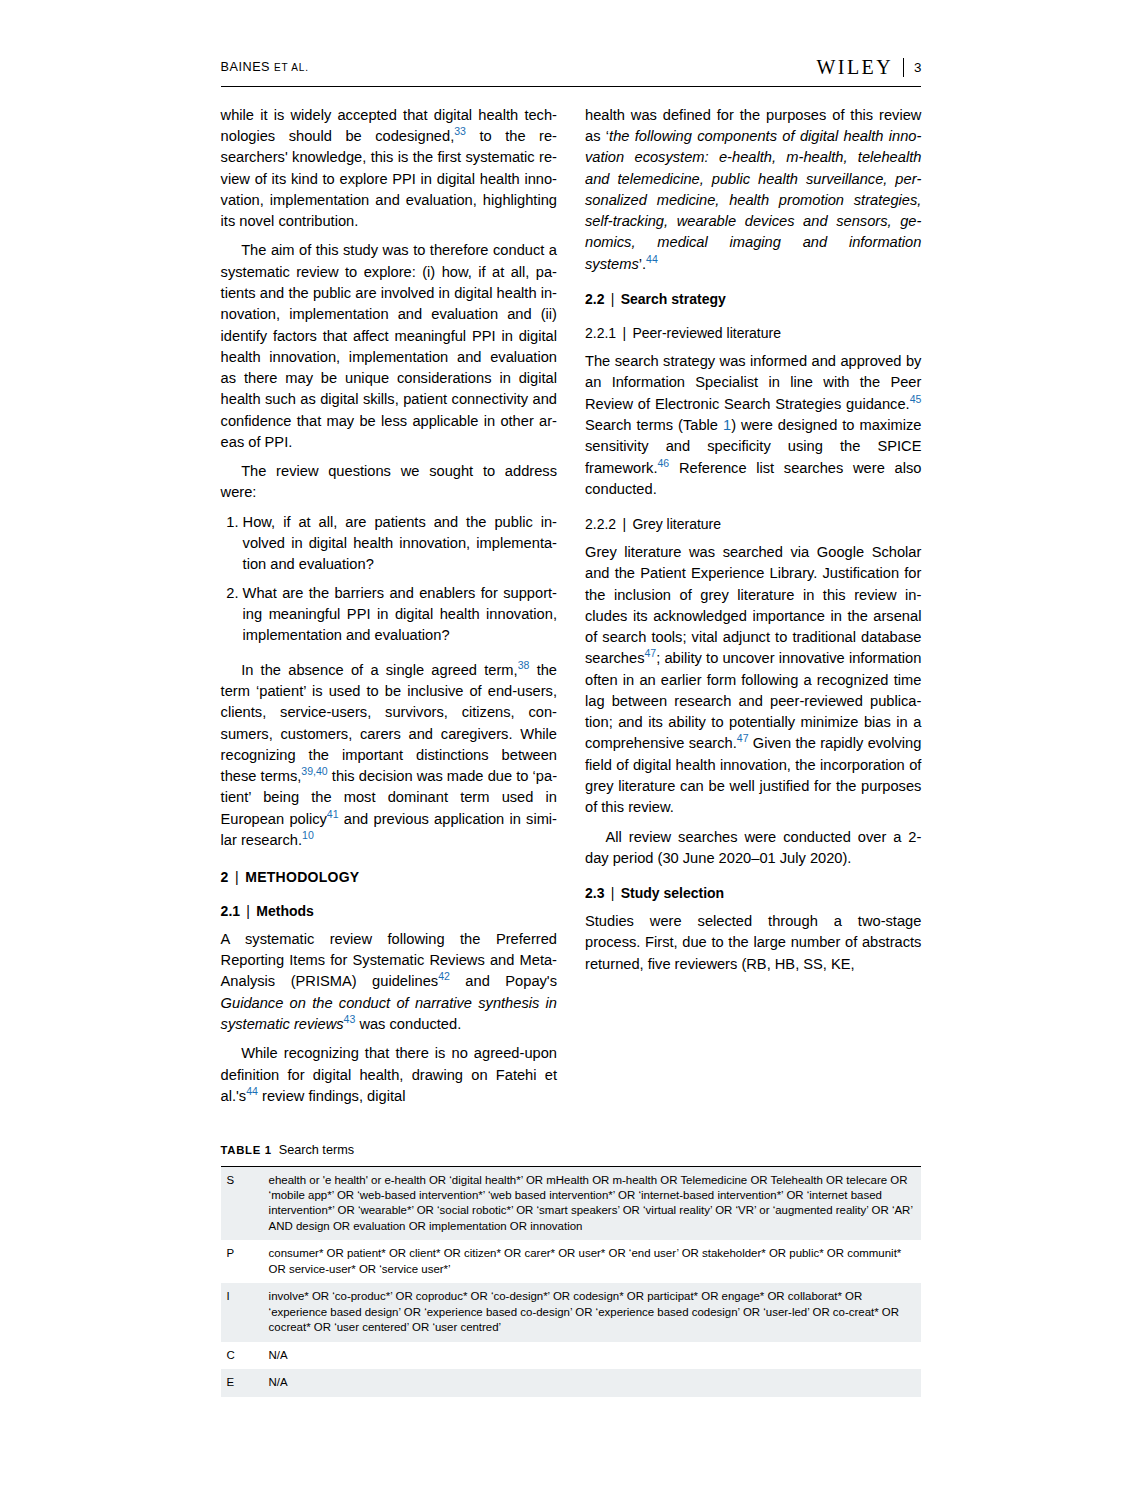BAINES ET AL.
WILEY
3
while it is widely accepted that digital health technologies should be codesigned,33 to the researchers' knowledge, this is the first systematic review of its kind to explore PPI in digital health innovation, implementation and evaluation, highlighting its novel contribution.
The aim of this study was to therefore conduct a systematic review to explore: (i) how, if at all, patients and the public are involved in digital health innovation, implementation and evaluation and (ii) identify factors that affect meaningful PPI in digital health innovation, implementation and evaluation as there may be unique considerations in digital health such as digital skills, patient connectivity and confidence that may be less applicable in other areas of PPI.
The review questions we sought to address were:
How, if at all, are patients and the public involved in digital health innovation, implementation and evaluation?
What are the barriers and enablers for supporting meaningful PPI in digital health innovation, implementation and evaluation?
In the absence of a single agreed term,38 the term ‘patient’ is used to be inclusive of end-users, clients, service-users, survivors, citizens, consumers, customers, carers and caregivers. While recognizing the important distinctions between these terms,39,40 this decision was made due to ‘patient’ being the most dominant term used in European policy41 and previous application in similar research.10
2|METHODOLOGY
2.1|Methods
A systematic review following the Preferred Reporting Items for Systematic Reviews and Meta-Analysis (PRISMA) guidelines42 and Popay's Guidance on the conduct of narrative synthesis in systematic reviews43 was conducted.
While recognizing that there is no agreed-upon definition for digital health, drawing on Fatehi et al.'s44 review findings, digital
health was defined for the purposes of this review as ‘the following components of digital health innovation ecosystem: e-health, m-health, telehealth and telemedicine, public health surveillance, personalized medicine, health promotion strategies, self-tracking, wearable devices and sensors, genomics, medical imaging and information systems’.44
2.2|Search strategy
2.2.1|Peer-reviewed literature
The search strategy was informed and approved by an Information Specialist in line with the Peer Review of Electronic Search Strategies guidance.45 Search terms (Table 1) were designed to maximize sensitivity and specificity using the SPICE framework.46 Reference list searches were also conducted.
2.2.2|Grey literature
Grey literature was searched via Google Scholar and the Patient Experience Library. Justification for the inclusion of grey literature in this review includes its acknowledged importance in the arsenal of search tools; vital adjunct to traditional database searches47; ability to uncover innovative information often in an earlier form following a recognized time lag between research and peer-reviewed publication; and its ability to potentially minimize bias in a comprehensive search.47 Given the rapidly evolving field of digital health innovation, the incorporation of grey literature can be well justified for the purposes of this review.
All review searches were conducted over a 2-day period (30 June 2020–01 July 2020).
2.3|Study selection
Studies were selected through a two-stage process. First, due to the large number of abstracts returned, five reviewers (RB, HB, SS, KE,
TABLE 1 Search terms
| S | ehealth or 'e health' or e-health OR ‘digital health*’ OR mHealth OR m-health OR Telemedicine OR Telehealth OR telecare OR ‘mobile app*’ OR ‘web-based intervention*’ ‘web based intervention*’ OR ‘internet-based intervention*’ OR ‘internet based intervention*’ OR ‘wearable*’ OR ‘social robotic*’ OR ‘smart speakers’ OR ‘virtual reality’ OR ‘VR’ or ‘augmented reality’ OR ‘AR’ AND design OR evaluation OR implementation OR innovation |
| P | consumer* OR patient* OR client* OR citizen* OR carer* OR user* OR ‘end user’ OR stakeholder* OR public* OR communit* OR service-user* OR ‘service user*’ |
| I | involve* OR ‘co-produc*’ OR coproduc* OR ‘co-design*’ OR codesign* OR participat* OR engage* OR collaborat* OR ‘experience based design’ OR ‘experience based co-design’ OR ‘experience based codesign’ OR ‘user-led’ OR co-creat* OR cocreat* OR ‘user centered’ OR ‘user centred’ |
| C | N/A |
| E | N/A |